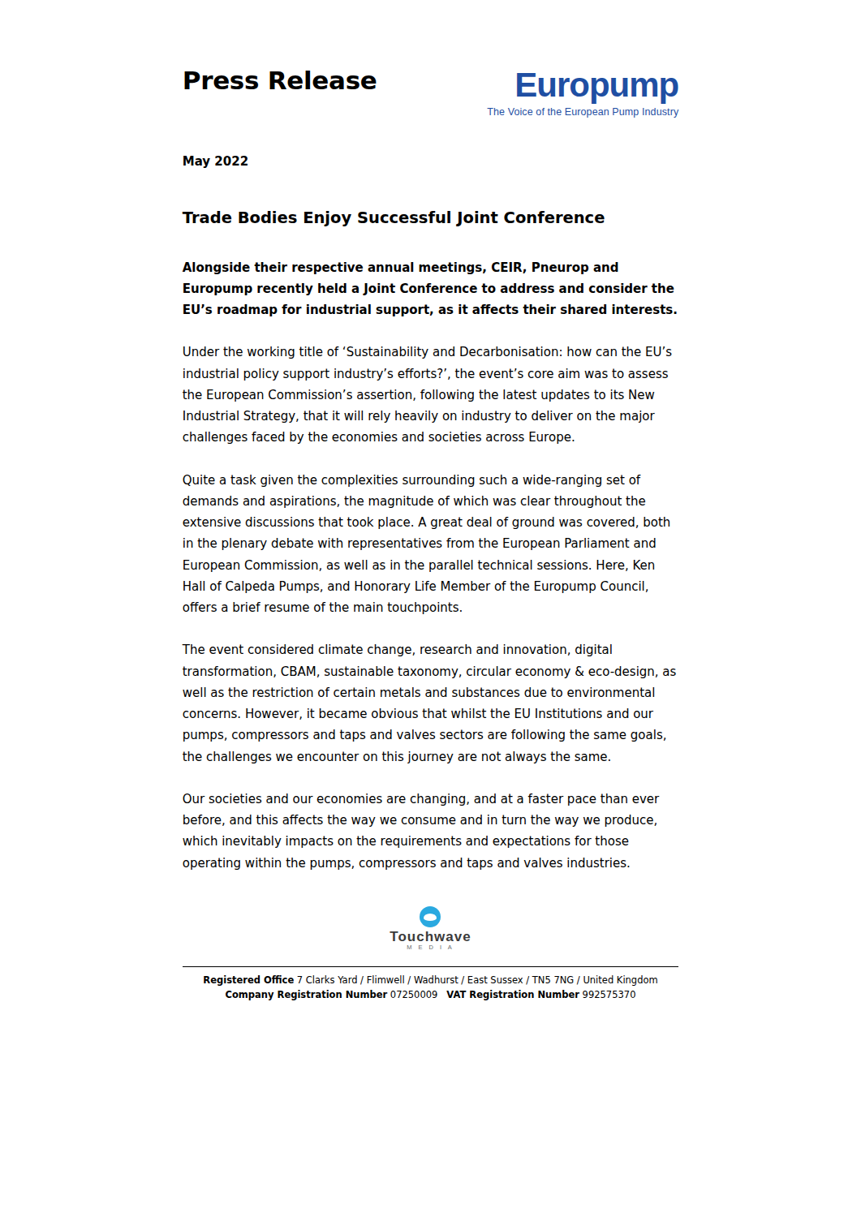Press Release
Europump The Voice of the European Pump Industry
May 2022
Trade Bodies Enjoy Successful Joint Conference
Alongside their respective annual meetings, CEIR, Pneurop and Europump recently held a Joint Conference to address and consider the EU’s roadmap for industrial support, as it affects their shared interests.
Under the working title of ‘Sustainability and Decarbonisation: how can the EU’s industrial policy support industry’s efforts?’, the event’s core aim was to assess the European Commission’s assertion, following the latest updates to its New Industrial Strategy, that it will rely heavily on industry to deliver on the major challenges faced by the economies and societies across Europe.
Quite a task given the complexities surrounding such a wide-ranging set of demands and aspirations, the magnitude of which was clear throughout the extensive discussions that took place. A great deal of ground was covered, both in the plenary debate with representatives from the European Parliament and European Commission, as well as in the parallel technical sessions. Here, Ken Hall of Calpeda Pumps, and Honorary Life Member of the Europump Council, offers a brief resume of the main touchpoints.
The event considered climate change, research and innovation, digital transformation, CBAM, sustainable taxonomy, circular economy & eco-design, as well as the restriction of certain metals and substances due to environmental concerns. However, it became obvious that whilst the EU Institutions and our pumps, compressors and taps and valves sectors are following the same goals, the challenges we encounter on this journey are not always the same.
Our societies and our economies are changing, and at a faster pace than ever before, and this affects the way we consume and in turn the way we produce, which inevitably impacts on the requirements and expectations for those operating within the pumps, compressors and taps and valves industries.
Touchwave
M E D I A
Registered Office 7 Clarks Yard / Flimwell / Wadhurst / East Sussex / TN5 7NG / United Kingdom
Company Registration Number 07250009 VAT Registration Number 992575370